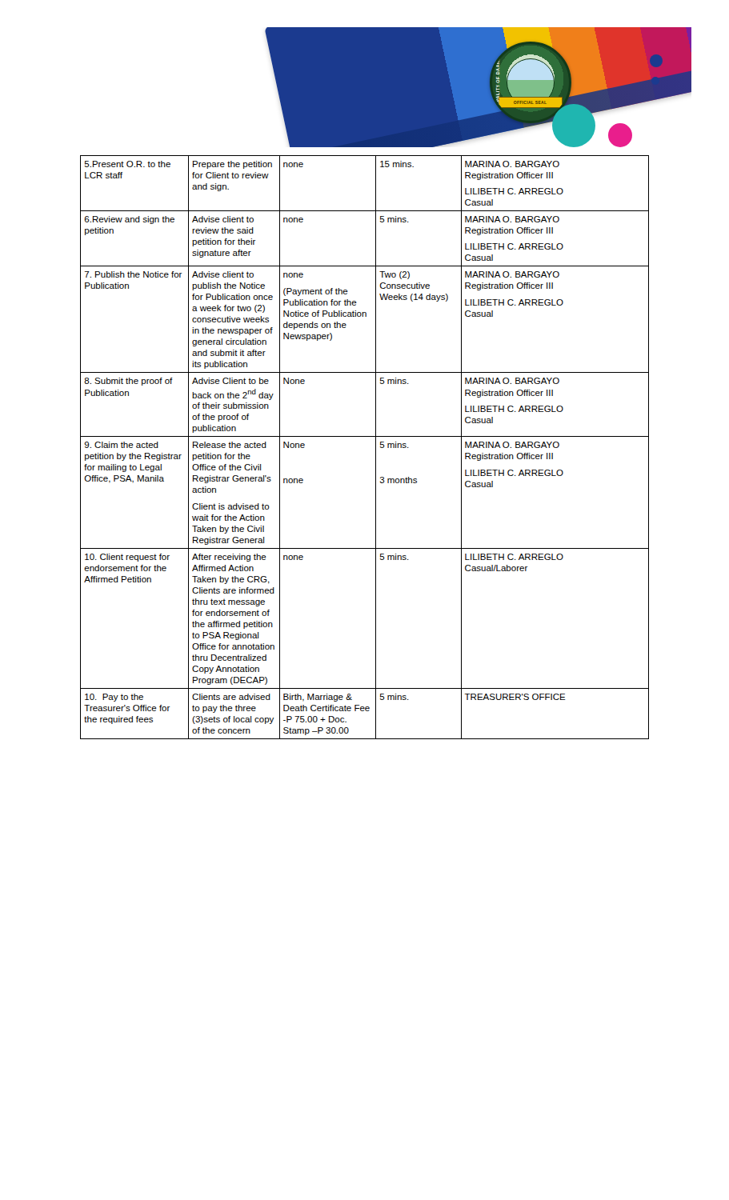OFFICIAL SEAL
MUNICIPALITY OF DAANBANTAYAN
| 5.Present O.R. to the LCR staff | Prepare the petition for Client to review and sign. | none | 15 mins. | MARINA O. BARGAYO Registration Officer III LILIBETH C. ARREGLO Casual |
| 6.Review and sign the petition | Advise client to review the said petition for their signature after | none | 5 mins. | MARINA O. BARGAYO Registration Officer III LILIBETH C. ARREGLO Casual |
| 7. Publish the Notice for Publication | Advise client to publish the Notice for Publication once a week for two (2) consecutive weeks in the newspaper of general circulation and submit it after its publication | none (Payment of the Publication for the Notice of Publication depends on the Newspaper) | Two (2) Consecutive Weeks (14 days) | MARINA O. BARGAYO Registration Officer III LILIBETH C. ARREGLO Casual |
| 8. Submit the proof of Publication | Advise Client to be back on the 2 nd day of their submission of the proof of publication | None | 5 mins. | MARINA O. BARGAYO Registration Officer III LILIBETH C. ARREGLO Casual |
| 9. Claim the acted petition by the Registrar for mailing to Legal Office, PSA, Manila | Release the acted petition for the Office of the Civil Registrar General's action Client is advised to wait for the Action Taken by the Civil Registrar General | None none | 5 mins. 3 months | MARINA O. BARGAYO Registration Officer III LILIBETH C. ARREGLO Casual |
| 10. Client request for endorsement for the Affirmed Petition | After receiving the Affirmed Action Taken by the CRG, Clients are informed thru text message for endorsement of the affirmed petition to PSA Regional Office for annotation thru Decentralized Copy Annotation Program (DECAP) | none | 5 mins. | LILIBETH C. ARREGLO Casual/Laborer |
| 10. Pay to the Treasurer's Office for the required fees | Clients are advised to pay the three (3)sets of local copy of the concern | Birth, Marriage & Death Certificate Fee -P 75.00 + Doc. Stamp –P 30.00 | 5 mins. | TREASURER'S OFFICE |